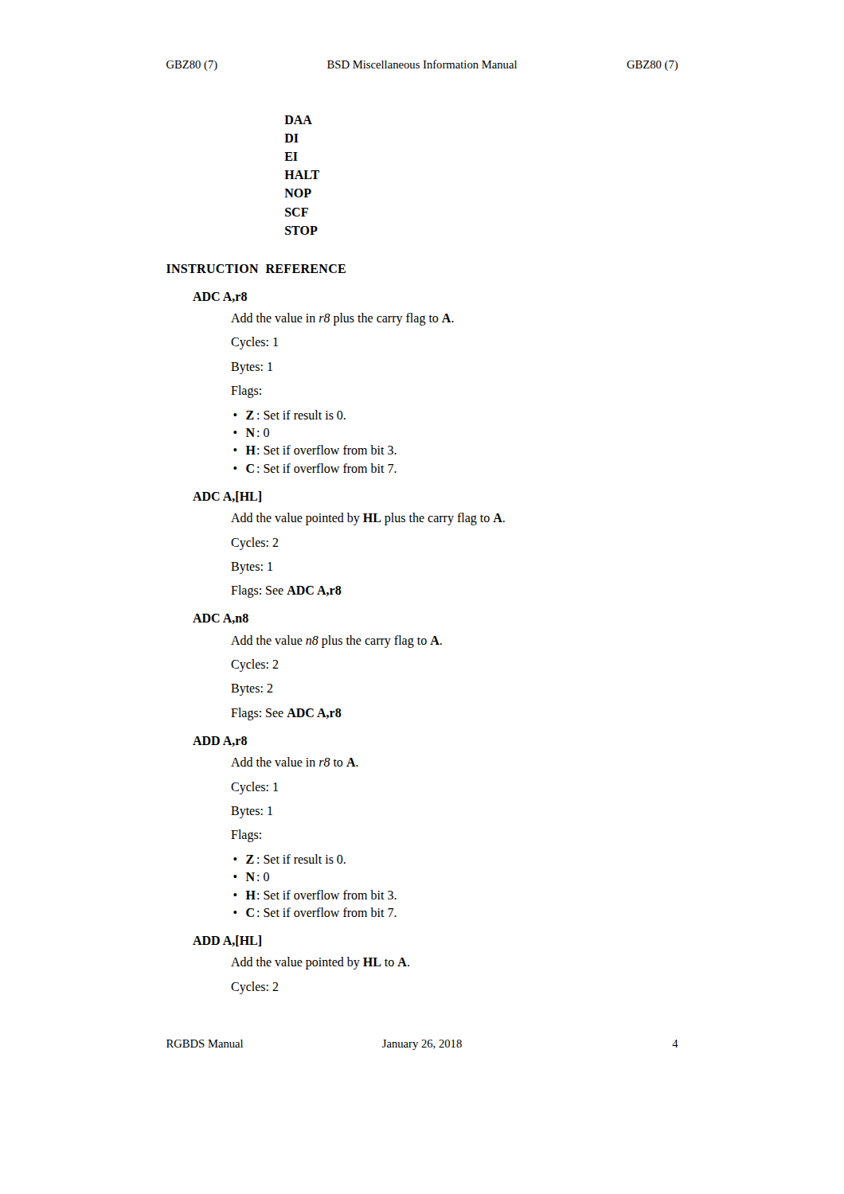GBZ80 (7)
BSD Miscellaneous Information Manual
GBZ80 (7)
DAA
DI
EI
HALT
NOP
SCF
STOP
INSTRUCTION REFERENCE
ADC A,r8
Add the value in r8 plus the carry flag to A.
Cycles: 1
Bytes: 1
Flags:
Z: Set if result is 0.
N: 0
H: Set if overflow from bit 3.
C: Set if overflow from bit 7.
ADC A,[HL]
Add the value pointed by HL plus the carry flag to A.
Cycles: 2
Bytes: 1
Flags: See ADC A,r8
ADC A,n8
Add the value n8 plus the carry flag to A.
Cycles: 2
Bytes: 2
Flags: See ADC A,r8
ADD A,r8
Add the value in r8 to A.
Cycles: 1
Bytes: 1
Flags:
Z: Set if result is 0.
N: 0
H: Set if overflow from bit 3.
C: Set if overflow from bit 7.
ADD A,[HL]
Add the value pointed by HL to A.
Cycles: 2
RGBDS Manual
January 26, 2018
4